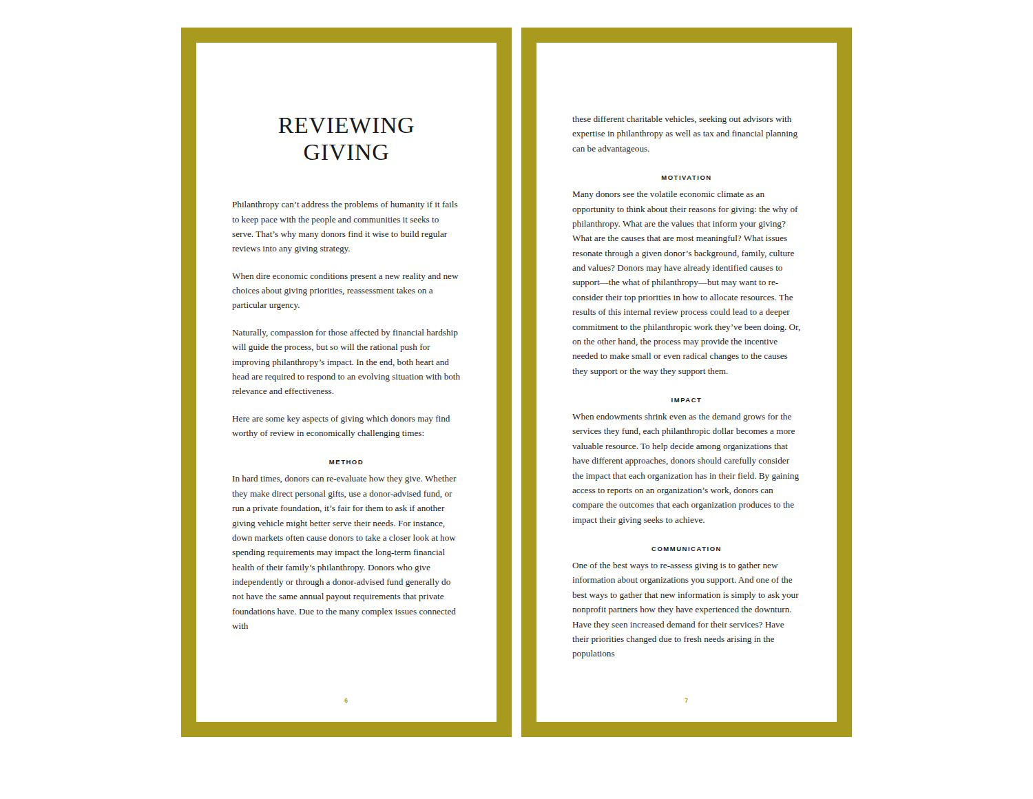Reviewing
Giving
Philanthropy can’t address the problems of humanity if it fails to keep pace with the people and communities it seeks to serve. That’s why many donors find it wise to build regular reviews into any giving strategy.
When dire economic conditions present a new reality and new choices about giving priorities, reassessment takes on a particular urgency.
Naturally, compassion for those affected by financial hardship will guide the process, but so will the rational push for improving philanthropy’s impact. In the end, both heart and head are required to respond to an evolving situation with both relevance and effectiveness.
Here are some key aspects of giving which donors may find worthy of review in economically challenging times:
Method
In hard times, donors can re-evaluate how they give. Whether they make direct personal gifts, use a donor-advised fund, or run a private foundation, it’s fair for them to ask if another giving vehicle might better serve their needs. For instance, down markets often cause donors to take a closer look at how spending requirements may impact the long-term financial health of their family’s philanthropy. Donors who give independently or through a donor-advised fund generally do not have the same annual payout requirements that private foundations have. Due to the many complex issues connected with
6
these different charitable vehicles, seeking out advisors with expertise in philanthropy as well as tax and financial planning can be advantageous.
Motivation
Many donors see the volatile economic climate as an opportunity to think about their reasons for giving: the why of philanthropy. What are the values that inform your giving? What are the causes that are most meaningful? What issues resonate through a given donor’s background, family, culture and values? Donors may have already identified causes to support—the what of philanthropy—but may want to re-consider their top priorities in how to allocate resources. The results of this internal review process could lead to a deeper commitment to the philanthropic work they’ve been doing. Or, on the other hand, the process may provide the incentive needed to make small or even radical changes to the causes they support or the way they support them.
Impact
When endowments shrink even as the demand grows for the services they fund, each philanthropic dollar becomes a more valuable resource. To help decide among organizations that have different approaches, donors should carefully consider the impact that each organization has in their field. By gaining access to reports on an organization’s work, donors can compare the outcomes that each organization produces to the impact their giving seeks to achieve.
Communication
One of the best ways to re-assess giving is to gather new information about organizations you support. And one of the best ways to gather that new information is simply to ask your nonprofit partners how they have experienced the downturn. Have they seen increased demand for their services? Have their priorities changed due to fresh needs arising in the populations
7